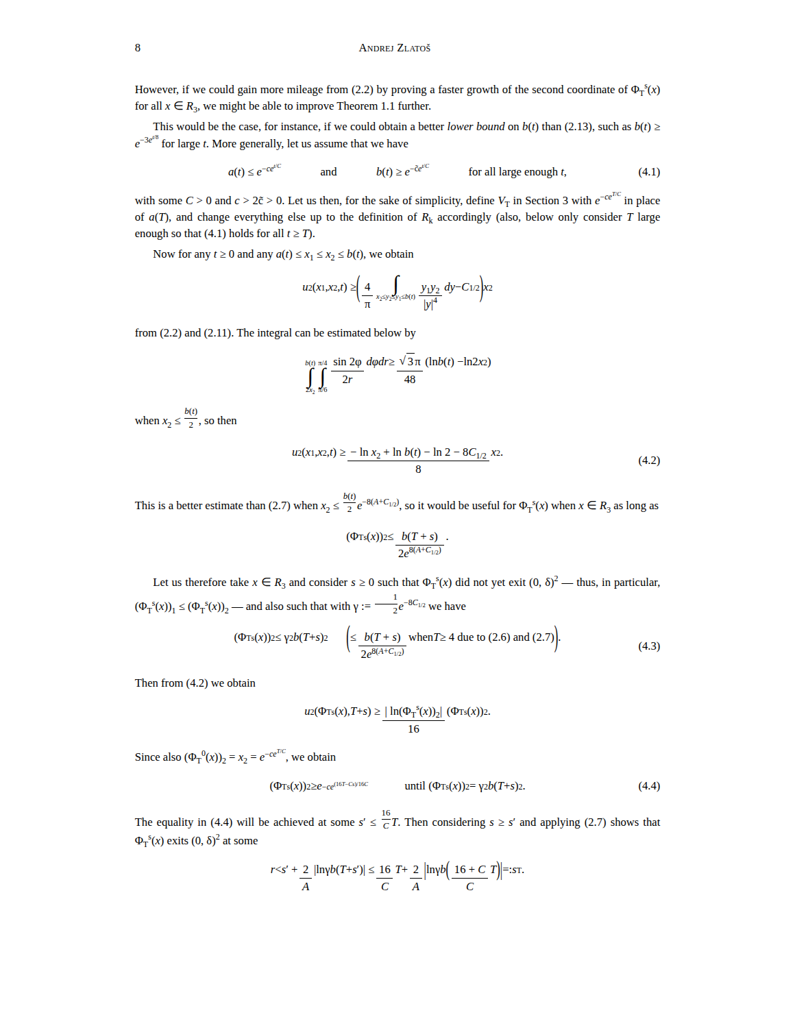8 Andrej Zlatoš
However, if we could gain more mileage from (2.2) by proving a faster growth of the second coordinate of ΦTs(x) for all x ∈ R3, we might be able to improve Theorem 1.1 further.
This would be the case, for instance, if we could obtain a better lower bound on b(t) than (2.13), such as b(t) ≥ e−3et/8 for large t. More generally, let us assume that we have
a(t) ≤ e−cet/C and b(t) ≥ e−c̃et/C for all large enough t, (4.1)
with some C > 0 and c > 2c̃ > 0. Let us then, for the sake of simplicity, define VT in Section 3 with e−ceT/C in place of a(T), and change everything else up to the definition of Rk accordingly (also, below only consider T large enough so that (4.1) holds for all t ≥ T).
Now for any t ≥ 0 and any a(t) ≤ x1 ≤ x2 ≤ b(t), we obtain
u2(x1, x2, t) ≥ ( 4 π ∫x2≤y2≤y1≤b(t) y1y2|y|4 dy − C1/2 ) x2
from (2.2) and (2.11). The integral can be estimated below by
b(t)∫2x2 π/4∫π/6 sin 2φ 2r dφdr ≥ 3π 48 (ln b(t) − ln 2x2)
when x2 ≤ b(t) 2, so then
u2(x1, x2, t) ≥ − ln x2 + ln b(t) − ln 2 − 8C1/28 x2. (4.2)
This is a better estimate than (2.7) when x2 ≤ b(t) 2 e−8(A+C1/2), so it would be useful for ΦTs(x) when x ∈ R3 as long as
(ΦTs(x))2 ≤ b(T + s) 2e8(A+C1/2).
Let us therefore take x ∈ R3 and consider s ≥ 0 such that ΦTs(x) did not yet exit (0, δ)2 — thus, in particular, (ΦTs(x))1 ≤ (ΦTs(x))2 — and also such that with γ := 12 e−8C1/2 we have
(ΦTs(x))2 ≤ γ2b(T + s)2 ( ≤ b(T + s) 2e8(A+C1/2) when T ≥ 4 due to (2.6) and (2.7) ). (4.3)
Then from (4.2) we obtain
u2(ΦTs(x), T + s) ≥ | ln(ΦTs(x))2|16 (ΦTs(x))2.
Since also (ΦT0(x))2 = x2 = e−ceT/C, we obtain
(ΦTs(x))2 ≥ e−ce(16T−Cs)/16C until (ΦTs(x))2 = γ2b(T + s)2. (4.4)
The equality in (4.4) will be achieved at some s′ ≤ 16 C T. Then considering s ≥ s′ and applying (2.7) shows that ΦTs(x) exits (0, δ)2 at some
r < s′ + 2 A | ln γb(T + s′)| ≤ 16 C T + 2 A | ln γb ( 16 + C C T ) | =: sT.